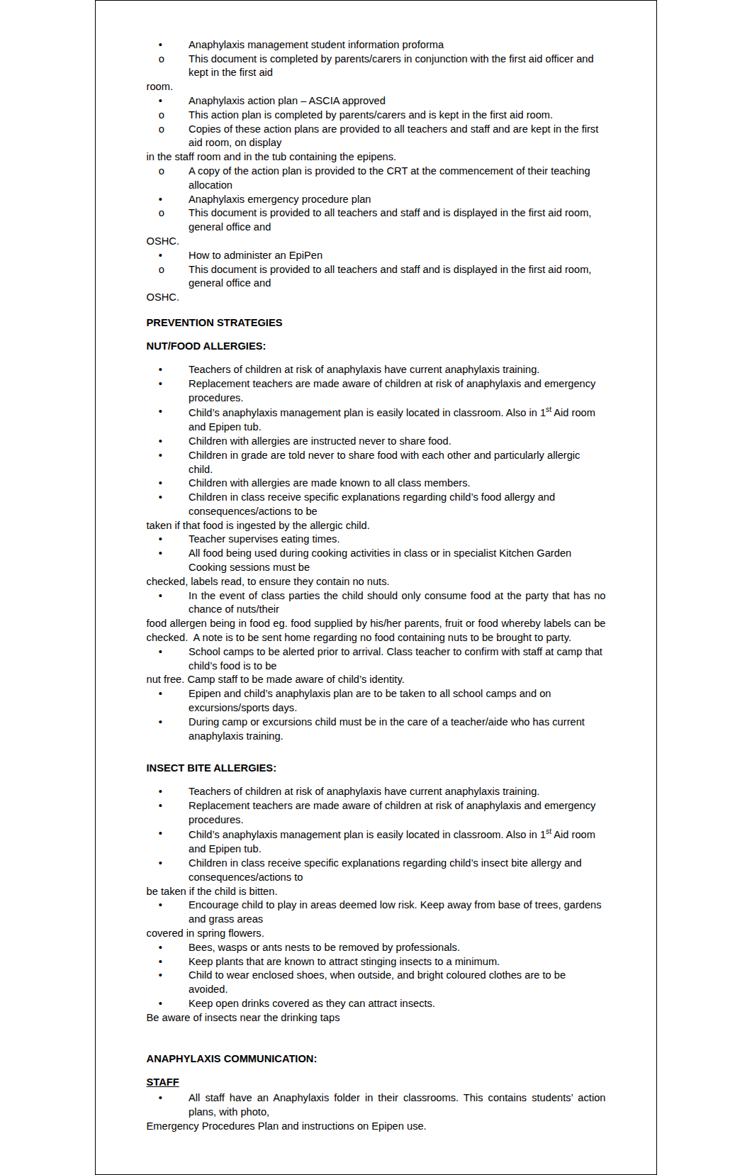• Anaphylaxis management student information proforma
o This document is completed by parents/carers in conjunction with the first aid officer and kept in the first aid
room.
• Anaphylaxis action plan – ASCIA approved
o This action plan is completed by parents/carers and is kept in the first aid room.
o Copies of these action plans are provided to all teachers and staff and are kept in the first aid room, on display
in the staff room and in the tub containing the epipens.
o A copy of the action plan is provided to the CRT at the commencement of their teaching allocation
• Anaphylaxis emergency procedure plan
o This document is provided to all teachers and staff and is displayed in the first aid room, general office and
OSHC.
• How to administer an EpiPen
o This document is provided to all teachers and staff and is displayed in the first aid room, general office and
OSHC.
Prevention Strategies
Nut/Food Allergies:
• Teachers of children at risk of anaphylaxis have current anaphylaxis training.
• Replacement teachers are made aware of children at risk of anaphylaxis and emergency procedures.
• Child’s anaphylaxis management plan is easily located in classroom. Also in 1st Aid room and Epipen tub.
• Children with allergies are instructed never to share food.
• Children in grade are told never to share food with each other and particularly allergic child.
• Children with allergies are made known to all class members.
• Children in class receive specific explanations regarding child’s food allergy and consequences/actions to be
taken if that food is ingested by the allergic child.
• Teacher supervises eating times.
• All food being used during cooking activities in class or in specialist Kitchen Garden Cooking sessions must be
checked, labels read, to ensure they contain no nuts.
• In the event of class parties the child should only consume food at the party that has no chance of nuts/their
food allergen being in food eg. food supplied by his/her parents, fruit or food whereby labels can be checked. A note is to be sent home regarding no food containing nuts to be brought to party.
• School camps to be alerted prior to arrival. Class teacher to confirm with staff at camp that child’s food is to be
nut free. Camp staff to be made aware of child’s identity.
• Epipen and child’s anaphylaxis plan are to be taken to all school camps and on excursions/sports days.
• During camp or excursions child must be in the care of a teacher/aide who has current anaphylaxis training.
Insect Bite Allergies:
• Teachers of children at risk of anaphylaxis have current anaphylaxis training.
• Replacement teachers are made aware of children at risk of anaphylaxis and emergency procedures.
• Child’s anaphylaxis management plan is easily located in classroom. Also in 1st Aid room and Epipen tub.
• Children in class receive specific explanations regarding child’s insect bite allergy and consequences/actions to
be taken if the child is bitten.
• Encourage child to play in areas deemed low risk. Keep away from base of trees, gardens and grass areas
covered in spring flowers.
• Bees, wasps or ants nests to be removed by professionals.
• Keep plants that are known to attract stinging insects to a minimum.
• Child to wear enclosed shoes, when outside, and bright coloured clothes are to be avoided.
• Keep open drinks covered as they can attract insects.
Be aware of insects near the drinking taps
Anaphylaxis Communication:
Staff
• All staff have an Anaphylaxis folder in their classrooms. This contains students’ action plans, with photo,
Emergency Procedures Plan and instructions on Epipen use.